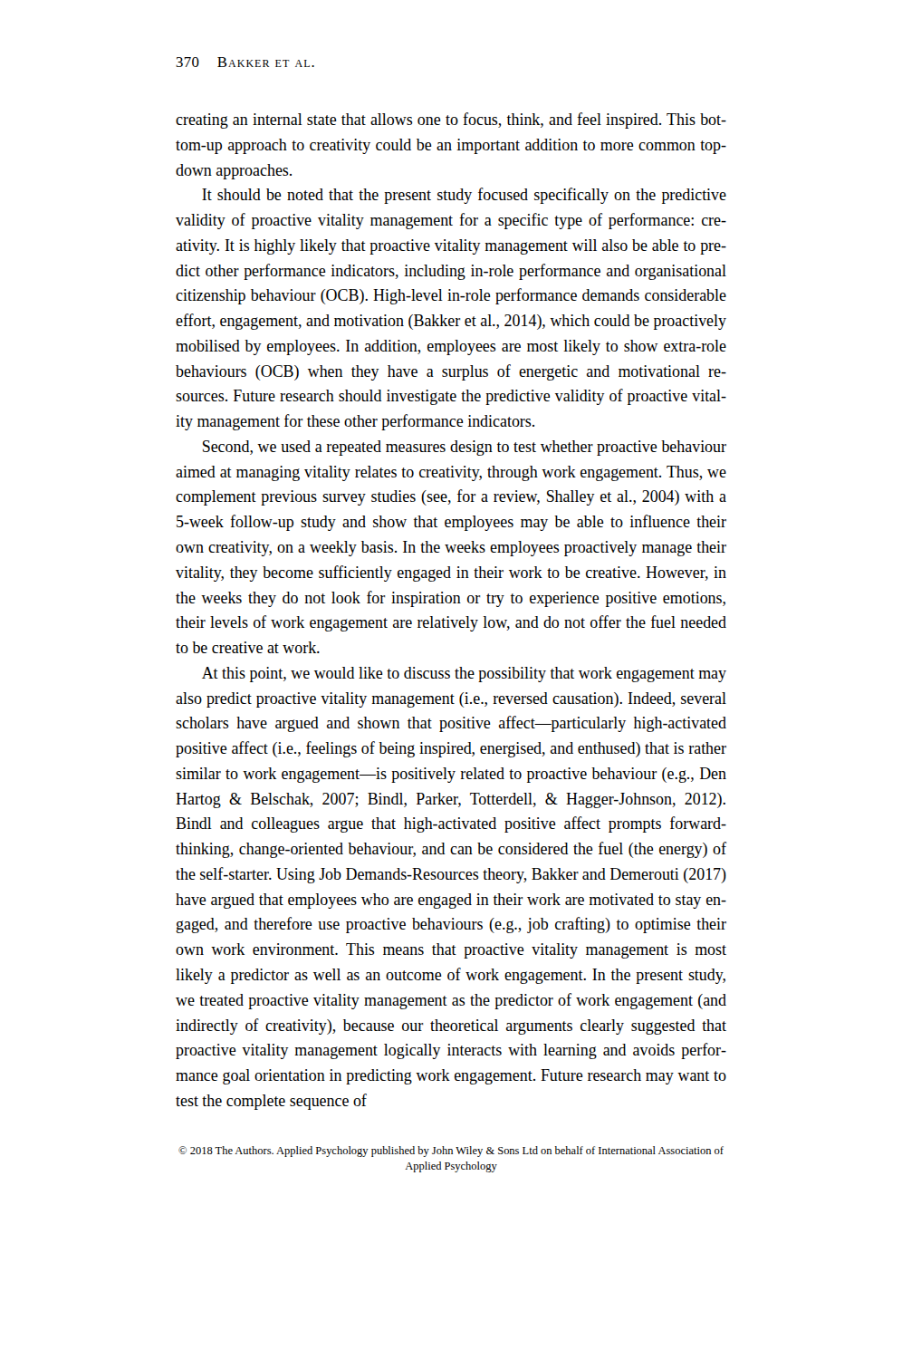370 Bakker et al.
creating an internal state that allows one to focus, think, and feel inspired. This bottom-up approach to creativity could be an important addition to more common top-down approaches.
It should be noted that the present study focused specifically on the predictive validity of proactive vitality management for a specific type of performance: creativity. It is highly likely that proactive vitality management will also be able to predict other performance indicators, including in-role performance and organisational citizenship behaviour (OCB). High-level in-role performance demands considerable effort, engagement, and motivation (Bakker et al., 2014), which could be proactively mobilised by employees. In addition, employees are most likely to show extra-role behaviours (OCB) when they have a surplus of energetic and motivational resources. Future research should investigate the predictive validity of proactive vitality management for these other performance indicators.
Second, we used a repeated measures design to test whether proactive behaviour aimed at managing vitality relates to creativity, through work engagement. Thus, we complement previous survey studies (see, for a review, Shalley et al., 2004) with a 5-week follow-up study and show that employees may be able to influence their own creativity, on a weekly basis. In the weeks employees proactively manage their vitality, they become sufficiently engaged in their work to be creative. However, in the weeks they do not look for inspiration or try to experience positive emotions, their levels of work engagement are relatively low, and do not offer the fuel needed to be creative at work.
At this point, we would like to discuss the possibility that work engagement may also predict proactive vitality management (i.e., reversed causation). Indeed, several scholars have argued and shown that positive affect—particularly high-activated positive affect (i.e., feelings of being inspired, energised, and enthused) that is rather similar to work engagement—is positively related to proactive behaviour (e.g., Den Hartog & Belschak, 2007; Bindl, Parker, Totterdell, & Hagger-Johnson, 2012). Bindl and colleagues argue that high-activated positive affect prompts forward-thinking, change-oriented behaviour, and can be considered the fuel (the energy) of the self-starter. Using Job Demands-Resources theory, Bakker and Demerouti (2017) have argued that employees who are engaged in their work are motivated to stay engaged, and therefore use proactive behaviours (e.g., job crafting) to optimise their own work environment. This means that proactive vitality management is most likely a predictor as well as an outcome of work engagement. In the present study, we treated proactive vitality management as the predictor of work engagement (and indirectly of creativity), because our theoretical arguments clearly suggested that proactive vitality management logically interacts with learning and avoids performance goal orientation in predicting work engagement. Future research may want to test the complete sequence of
© 2018 The Authors. Applied Psychology published by John Wiley & Sons Ltd on behalf of International Association of Applied Psychology